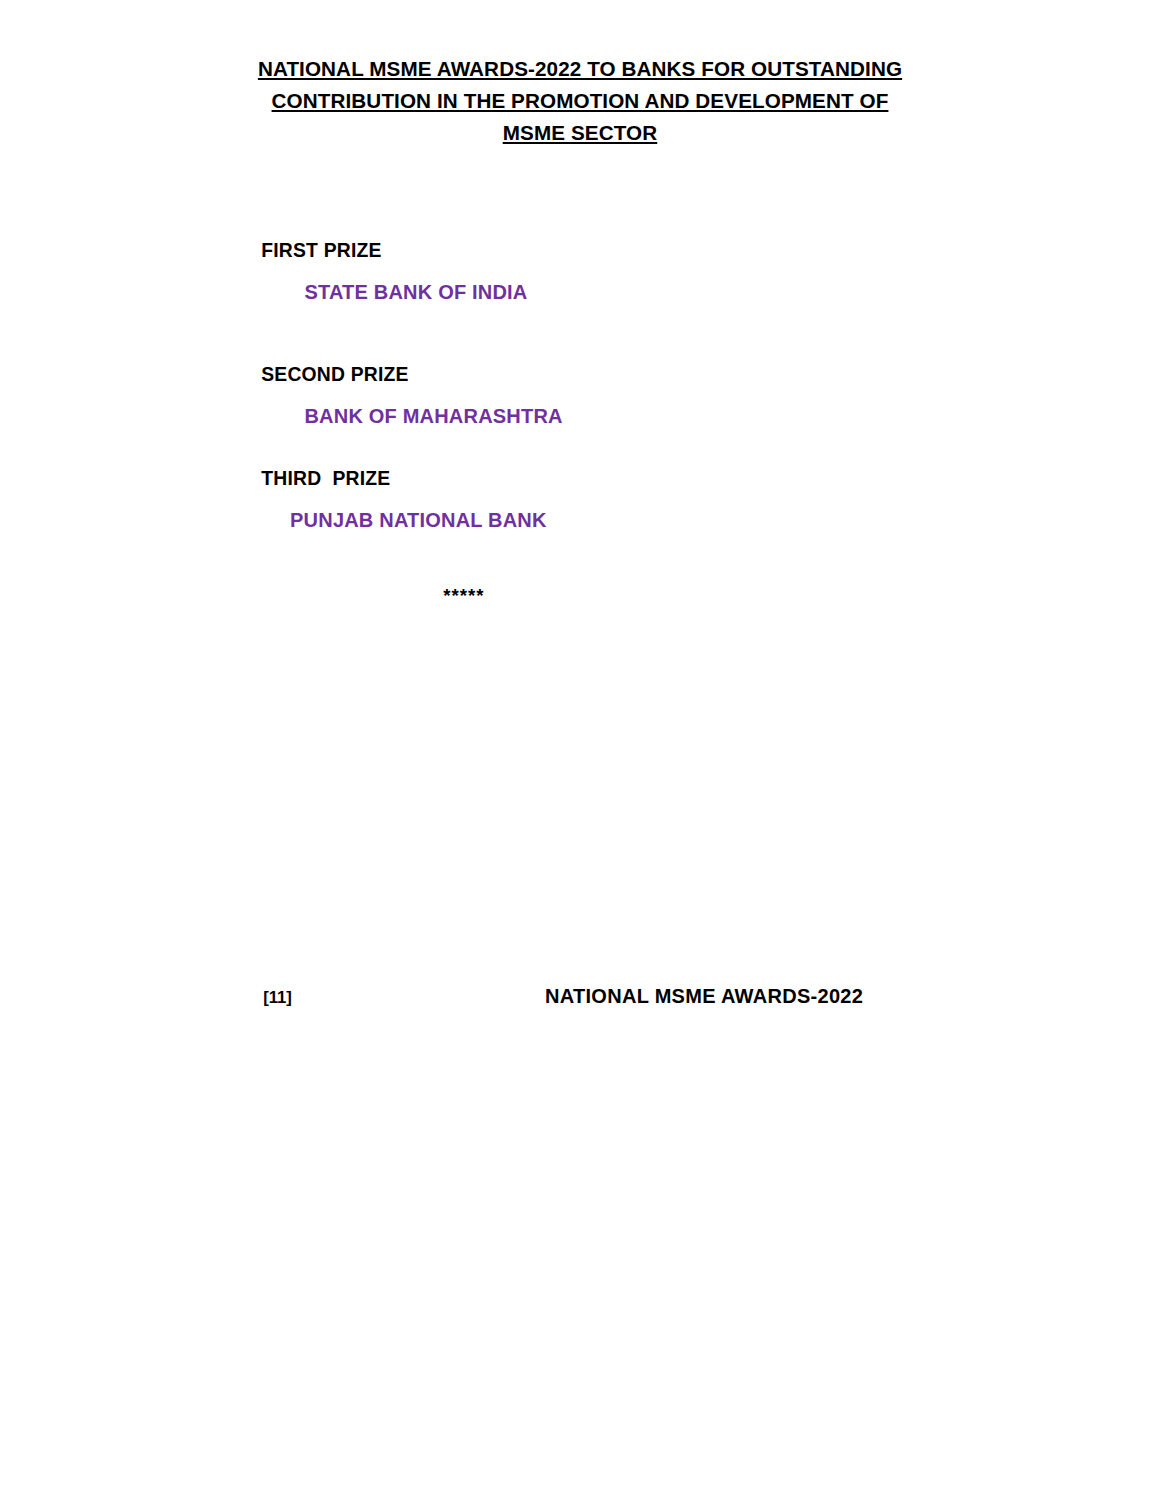NATIONAL MSME AWARDS-2022 TO BANKS FOR OUTSTANDING CONTRIBUTION IN THE PROMOTION AND DEVELOPMENT OF MSME SECTOR
FIRST PRIZE
STATE BANK OF INDIA
SECOND PRIZE
BANK OF MAHARASHTRA
THIRD PRIZE
PUNJAB NATIONAL BANK
*****
[11]
NATIONAL MSME AWARDS-2022